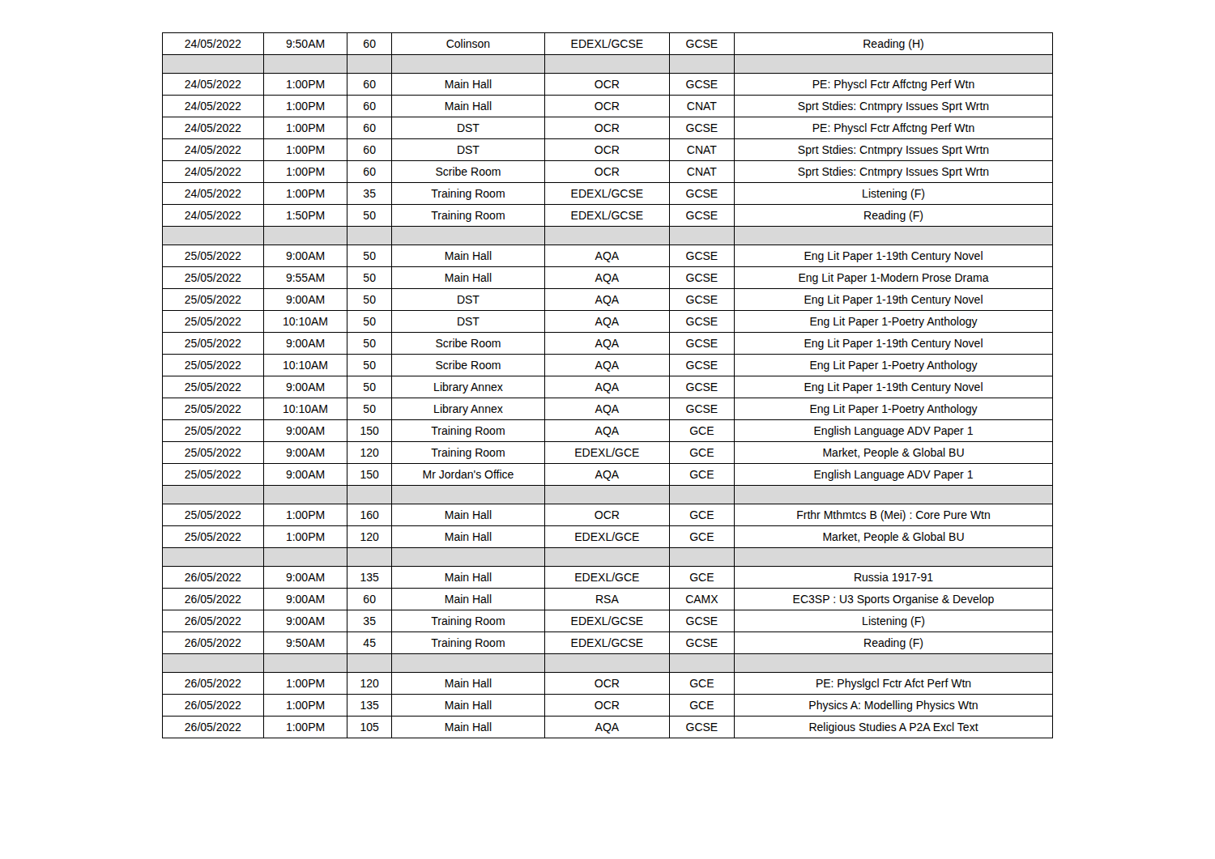| 24/05/2022 | 9:50AM | 60 | Colinson | EDEXL/GCSE | GCSE | Reading (H) |
| 24/05/2022 | 1:00PM | 60 | Main Hall | OCR | GCSE | PE: Physcl Fctr Affctng Perf Wtn |
| 24/05/2022 | 1:00PM | 60 | Main Hall | OCR | CNAT | Sprt Stdies: Cntmpry Issues Sprt Wrtn |
| 24/05/2022 | 1:00PM | 60 | DST | OCR | GCSE | PE: Physcl Fctr Affctng Perf Wtn |
| 24/05/2022 | 1:00PM | 60 | DST | OCR | CNAT | Sprt Stdies: Cntmpry Issues Sprt Wrtn |
| 24/05/2022 | 1:00PM | 60 | Scribe Room | OCR | CNAT | Sprt Stdies: Cntmpry Issues Sprt Wrtn |
| 24/05/2022 | 1:00PM | 35 | Training Room | EDEXL/GCSE | GCSE | Listening (F) |
| 24/05/2022 | 1:50PM | 50 | Training Room | EDEXL/GCSE | GCSE | Reading (F) |
| 25/05/2022 | 9:00AM | 50 | Main Hall | AQA | GCSE | Eng Lit Paper 1-19th Century Novel |
| 25/05/2022 | 9:55AM | 50 | Main Hall | AQA | GCSE | Eng Lit Paper 1-Modern Prose Drama |
| 25/05/2022 | 9:00AM | 50 | DST | AQA | GCSE | Eng Lit Paper 1-19th Century Novel |
| 25/05/2022 | 10:10AM | 50 | DST | AQA | GCSE | Eng Lit Paper 1-Poetry Anthology |
| 25/05/2022 | 9:00AM | 50 | Scribe Room | AQA | GCSE | Eng Lit Paper 1-19th Century Novel |
| 25/05/2022 | 10:10AM | 50 | Scribe Room | AQA | GCSE | Eng Lit Paper 1-Poetry Anthology |
| 25/05/2022 | 9:00AM | 50 | Library Annex | AQA | GCSE | Eng Lit Paper 1-19th Century Novel |
| 25/05/2022 | 10:10AM | 50 | Library Annex | AQA | GCSE | Eng Lit Paper 1-Poetry Anthology |
| 25/05/2022 | 9:00AM | 150 | Training Room | AQA | GCE | English Language ADV Paper 1 |
| 25/05/2022 | 9:00AM | 120 | Training Room | EDEXL/GCE | GCE | Market, People & Global BU |
| 25/05/2022 | 9:00AM | 150 | Mr Jordan's Office | AQA | GCE | English Language ADV Paper 1 |
| 25/05/2022 | 1:00PM | 160 | Main Hall | OCR | GCE | Frthr Mthmtcs B (Mei) : Core Pure Wtn |
| 25/05/2022 | 1:00PM | 120 | Main Hall | EDEXL/GCE | GCE | Market, People & Global BU |
| 26/05/2022 | 9:00AM | 135 | Main Hall | EDEXL/GCE | GCE | Russia 1917-91 |
| 26/05/2022 | 9:00AM | 60 | Main Hall | RSA | CAMX | EC3SP : U3 Sports Organise & Develop |
| 26/05/2022 | 9:00AM | 35 | Training Room | EDEXL/GCSE | GCSE | Listening (F) |
| 26/05/2022 | 9:50AM | 45 | Training Room | EDEXL/GCSE | GCSE | Reading (F) |
| 26/05/2022 | 1:00PM | 120 | Main Hall | OCR | GCE | PE: Physlgcl Fctr Afct Perf Wtn |
| 26/05/2022 | 1:00PM | 135 | Main Hall | OCR | GCE | Physics A: Modelling Physics Wtn |
| 26/05/2022 | 1:00PM | 105 | Main Hall | AQA | GCSE | Religious Studies A P2A Excl Text |